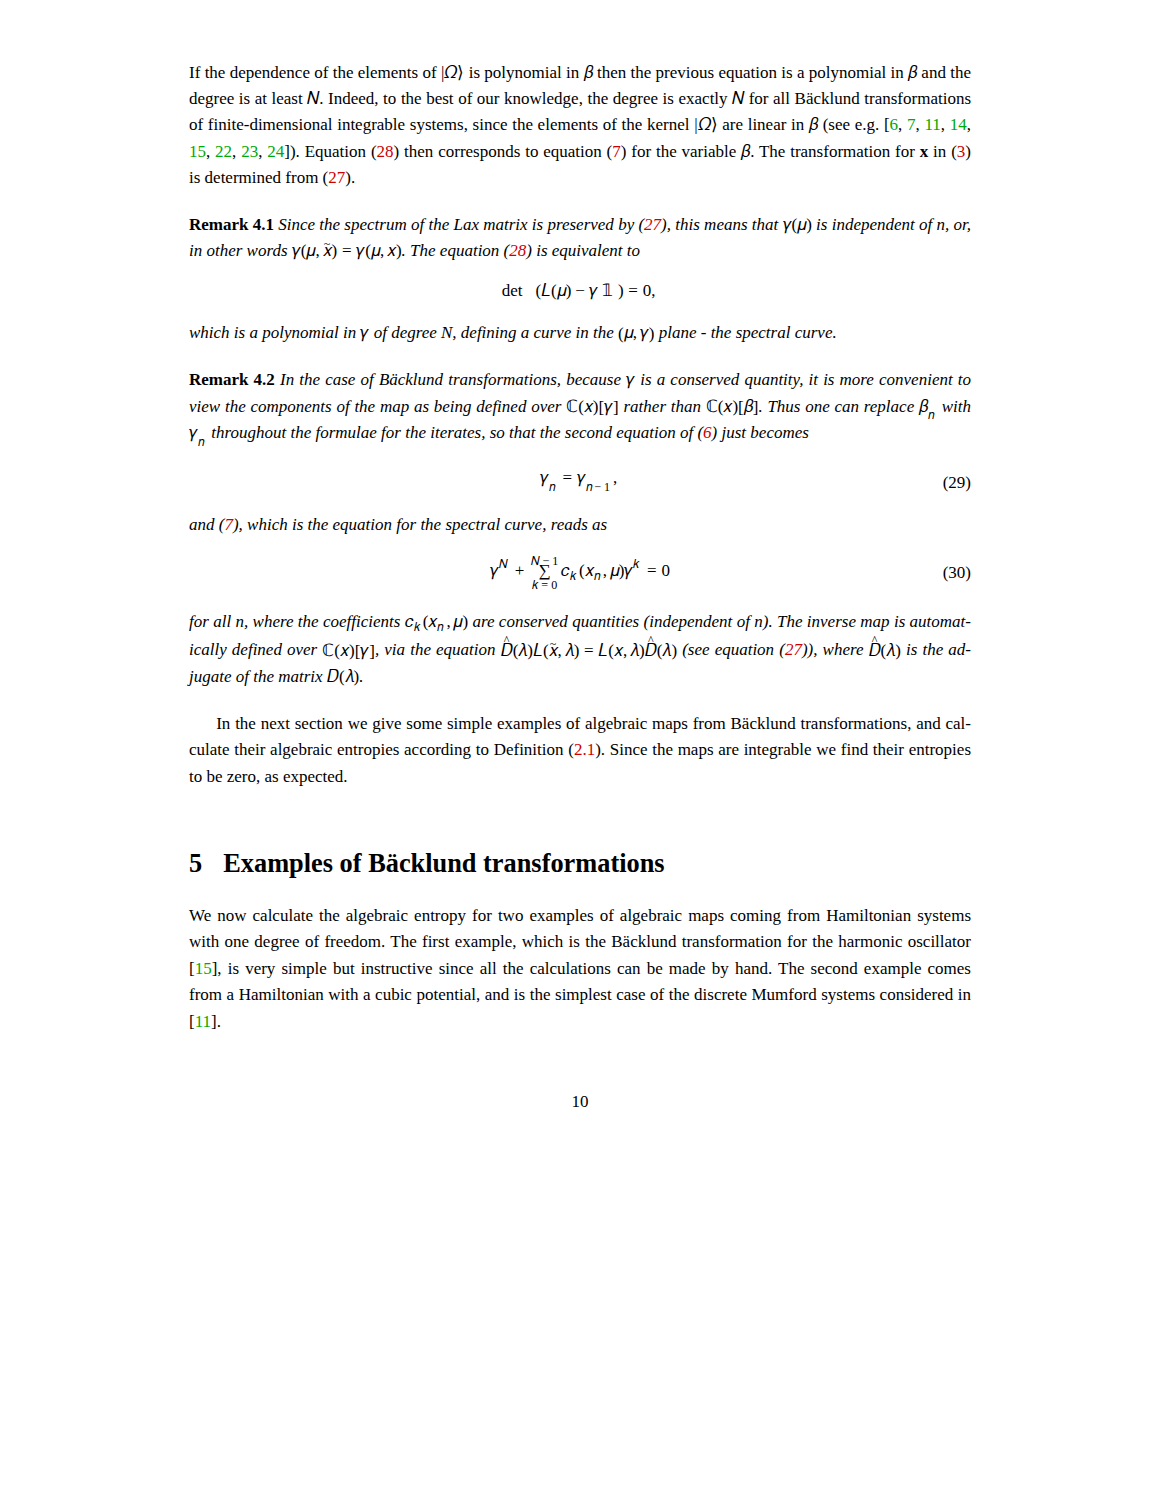If the dependence of the elements of |Ω⟩ is polynomial in β then the previous equation is a polynomial in β and the degree is at least N. Indeed, to the best of our knowledge, the degree is exactly N for all Bäcklund transformations of finite-dimensional integrable systems, since the elements of the kernel |Ω⟩ are linear in β (see e.g. [6, 7, 11, 14, 15, 22, 23, 24]). Equation (28) then corresponds to equation (7) for the variable β. The transformation for x in (3) is determined from (27).
Remark 4.1 Since the spectrum of the Lax matrix is preserved by (27), this means that γ(μ) is independent of n, or, in other words γ(μ,x~)=γ(μ,x). The equation (28) is equivalent to
det  (L(μ)−γ𝟙) =0,
which is a polynomial in γ of degree N, defining a curve in the (μ,γ) plane - the spectral curve.
Remark 4.2 In the case of Bäcklund transformations, because γ is a conserved quantity, it is more convenient to view the components of the map as being defined over ℂ(x)[γ] rather than ℂ(x)[β]. Thus one can replace βn with γn throughout the formulae for the iterates, so that the second equation of (6) just becomes
γn=γn−1, (29)
and (7), which is the equation for the spectral curve, reads as
γN + ∑ k=0 N−1 ck (xn,μ) γk =0 (30)
for all n, where the coefficients ck(xn,μ) are conserved quantities (independent of n). The inverse map is automatically defined over ℂ(x)[γ], via the equation D^(λ)L(x~,λ)=L(x,λ)D^(λ) (see equation (27)), where D^(λ) is the adjugate of the matrix D(λ).
In the next section we give some simple examples of algebraic maps from Bäcklund transformations, and calculate their algebraic entropies according to Definition (2.1). Since the maps are integrable we find their entropies to be zero, as expected.
5 Examples of Bäcklund transformations
We now calculate the algebraic entropy for two examples of algebraic maps coming from Hamiltonian systems with one degree of freedom. The first example, which is the Bäcklund transformation for the harmonic oscillator [15], is very simple but instructive since all the calculations can be made by hand. The second example comes from a Hamiltonian with a cubic potential, and is the simplest case of the discrete Mumford systems considered in [11].
10